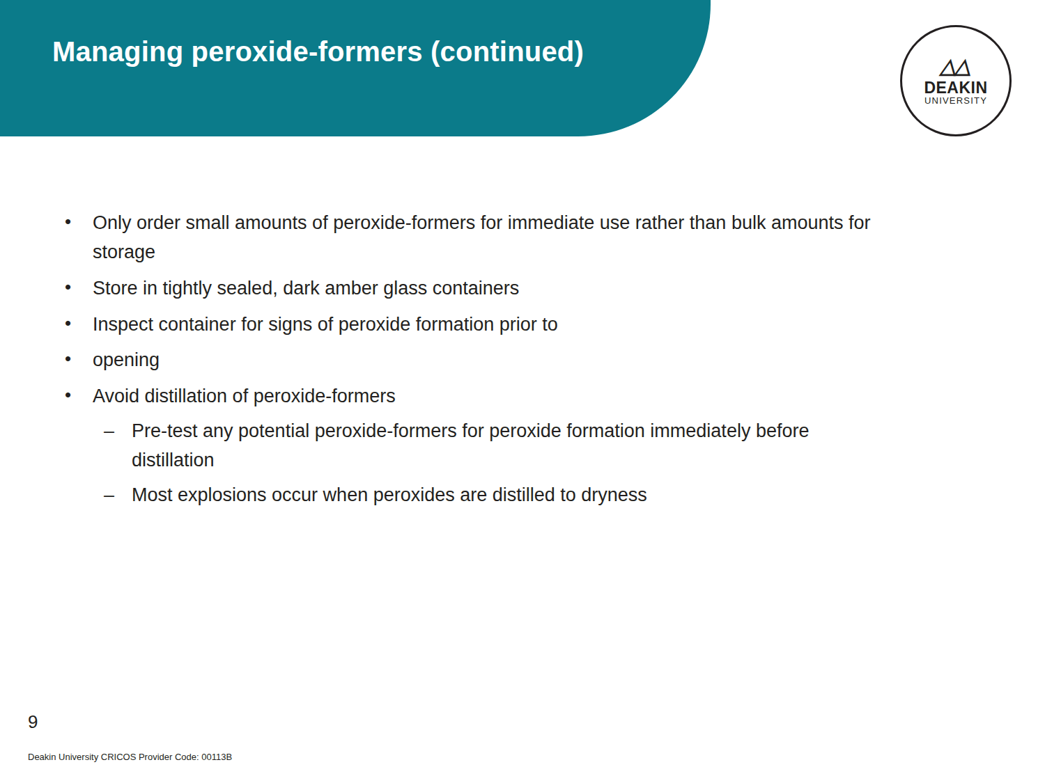Managing peroxide-formers (continued)
△△
DEAKIN
UNIVERSITY
Only order small amounts of peroxide-formers for immediate use rather than bulk amounts for storage
Store in tightly sealed, dark amber glass containers
Inspect container for signs of peroxide formation prior to
opening
Avoid distillation of peroxide-formers
Pre-test any potential peroxide-formers for peroxide formation immediately before distillation
Most explosions occur when peroxides are distilled to dryness
9
Deakin University CRICOS Provider Code: 00113B